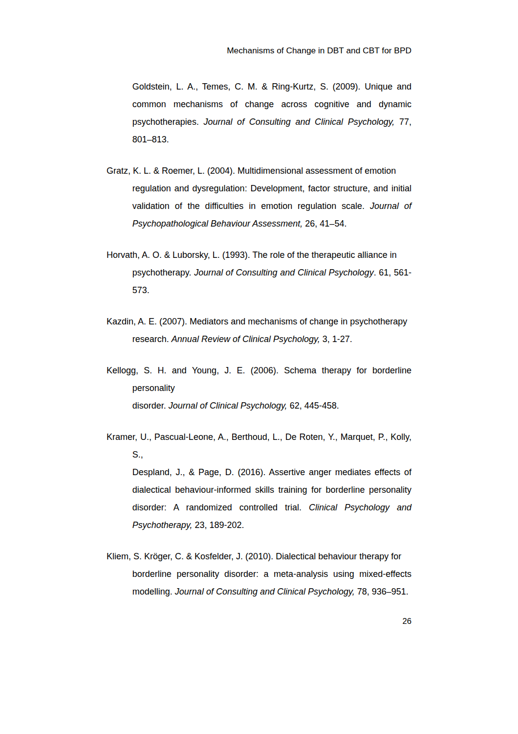Mechanisms of Change in DBT and CBT for BPD
Goldstein, L. A., Temes, C. M. & Ring-Kurtz, S. (2009). Unique and common mechanisms of change across cognitive and dynamic psychotherapies. Journal of Consulting and Clinical Psychology, 77, 801–813.
Gratz, K. L. & Roemer, L. (2004). Multidimensional assessment of emotion
regulation and dysregulation: Development, factor structure, and initial validation of the difficulties in emotion regulation scale. Journal of Psychopathological Behaviour Assessment, 26, 41–54.
Horvath, A. O. & Luborsky, L. (1993). The role of the therapeutic alliance in
psychotherapy. Journal of Consulting and Clinical Psychology. 61, 561-573.
Kazdin, A. E. (2007). Mediators and mechanisms of change in psychotherapy
research. Annual Review of Clinical Psychology, 3, 1-27.
Kellogg, S. H. and Young, J. E. (2006). Schema therapy for borderline personality
disorder. Journal of Clinical Psychology, 62, 445-458.
Kramer, U., Pascual-Leone, A., Berthoud, L., De Roten, Y., Marquet, P., Kolly, S.,
Despland, J., & Page, D. (2016). Assertive anger mediates effects of dialectical behaviour-informed skills training for borderline personality disorder: A randomized controlled trial. Clinical Psychology and Psychotherapy, 23, 189-202.
Kliem, S. Kröger, C. & Kosfelder, J. (2010). Dialectical behaviour therapy for
borderline personality disorder: a meta-analysis using mixed-effects modelling. Journal of Consulting and Clinical Psychology, 78, 936–951.
26